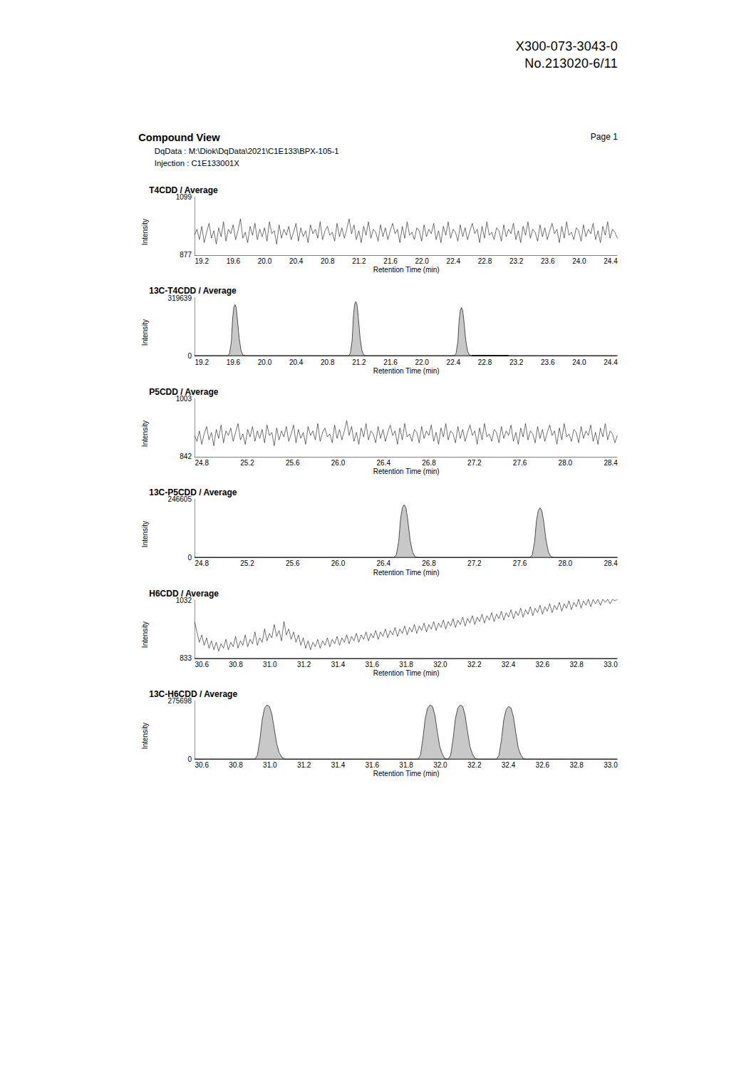X300-073-3043-0
No.213020-6/11
Compound View
Page 1
DqData : M:\Diok\DqData\2021\C1E133\BPX-105-1
Injection : C1E133001X
T4CDD / Average
Intensity
1099 877
19.219.620.020.420.821.221.622.022.422.823.223.624.024.4
Retention Time (min)
13C-T4CDD / Average
Intensity
319639 0
19.219.620.020.420.821.221.622.022.422.823.223.624.024.4
Retention Time (min)
P5CDD / Average
Intensity
1003 842
24.825.225.626.026.426.827.227.628.028.4
Retention Time (min)
13C-P5CDD / Average
Intensity
246605 0
24.825.225.626.026.426.827.227.628.028.4
Retention Time (min)
H6CDD / Average
Intensity
1032 833
30.630.831.031.231.431.631.832.032.232.432.632.833.0
Retention Time (min)
13C-H6CDD / Average
Intensity
275698 0
30.630.831.031.231.431.631.832.032.232.432.632.833.0
Retention Time (min)